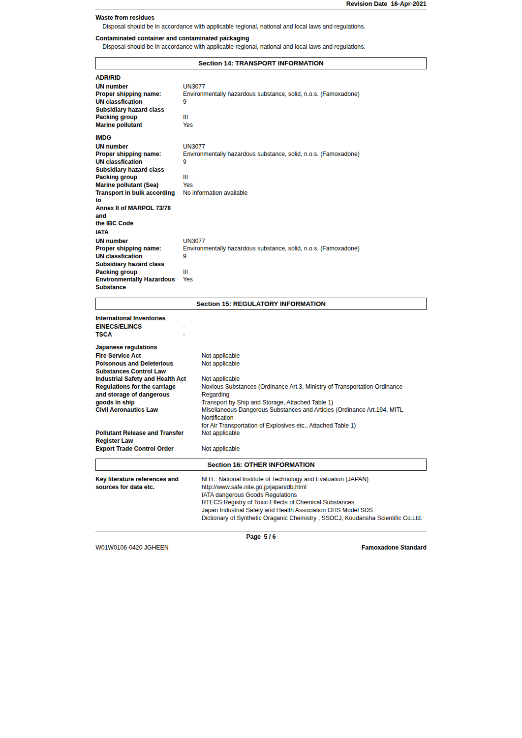Revision Date 16-Apr-2021
Waste from residues
Disposal should be in accordance with applicable regional, national and local laws and regulations.
Contaminated container and contaminated packaging
Disposal should be in accordance with applicable regional, national and local laws and regulations.
Section 14: TRANSPORT INFORMATION
ADR/RID
| UN number | UN3077 |
| Proper shipping name: | Environmentally hazardous substance, solid, n.o.s. (Famoxadone) |
| UN classfication | 9 |
| Subsidiary hazard class | |
| Packing group | III |
| Marine pollutant | Yes |
IMDG
| UN number | UN3077 |
| Proper shipping name: | Environmentally hazardous substance, solid, n.o.s. (Famoxadone) |
| UN classfication | 9 |
| Subsidiary hazard class | |
| Packing group | III |
| Marine pollutant (Sea) | Yes |
| Transport in bulk according to Annex II of MARPOL 73/78 and the IBC Code | No information available |
IATA
| UN number | UN3077 |
| Proper shipping name: | Environmentally hazardous substance, solid, n.o.s. (Famoxadone) |
| UN classfication | 9 |
| Subsidiary hazard class | |
| Packing group | III |
| Environmentally Hazardous Substance | Yes |
Section 15: REGULATORY INFORMATION
International Inventories
| EINECS/ELINCS | - |
| TSCA | - |
Japanese regulations
| Fire Service Act | Not applicable |
| Poisonous and Deleterious Substances Control Law | Not applicable |
| Industrial Safety and Health Act | Not applicable |
| Regulations for the carriage and storage of dangerous goods in ship | Noxious Substances (Ordinance Art.3, Ministry of Transportation Ordinance Regarding Transport by Ship and Storage, Attached Table 1) |
| Civil Aeronautics Law | Misellaneous Dangerous Substances and Articles (Ordinance Art.194, MITL Nortification for Air Transportation of Explosives etc., Attached Table 1) |
| Pollutant Release and Transfer Register Law | Not applicable |
| Export Trade Control Order | Not applicable |
Section 16: OTHER INFORMATION
| Key literature references and sources for data etc. | NITE: National Institute of Technology and Evaluation (JAPAN) http://www.safe.nite.go.jp/japan/db.html IATA dangerous Goods Regulations RTECS:Registry of Toxic Effects of Chemical Substances Japan Industrial Safety and Health Association GHS Model SDS Dictionary of Synthetic Oraganic Chemistry , SSOCJ, Koudansha Scientific Co.Ltd. |
Page 5 / 6
W01W0106-0420 JGHEEN
Famoxadone Standard